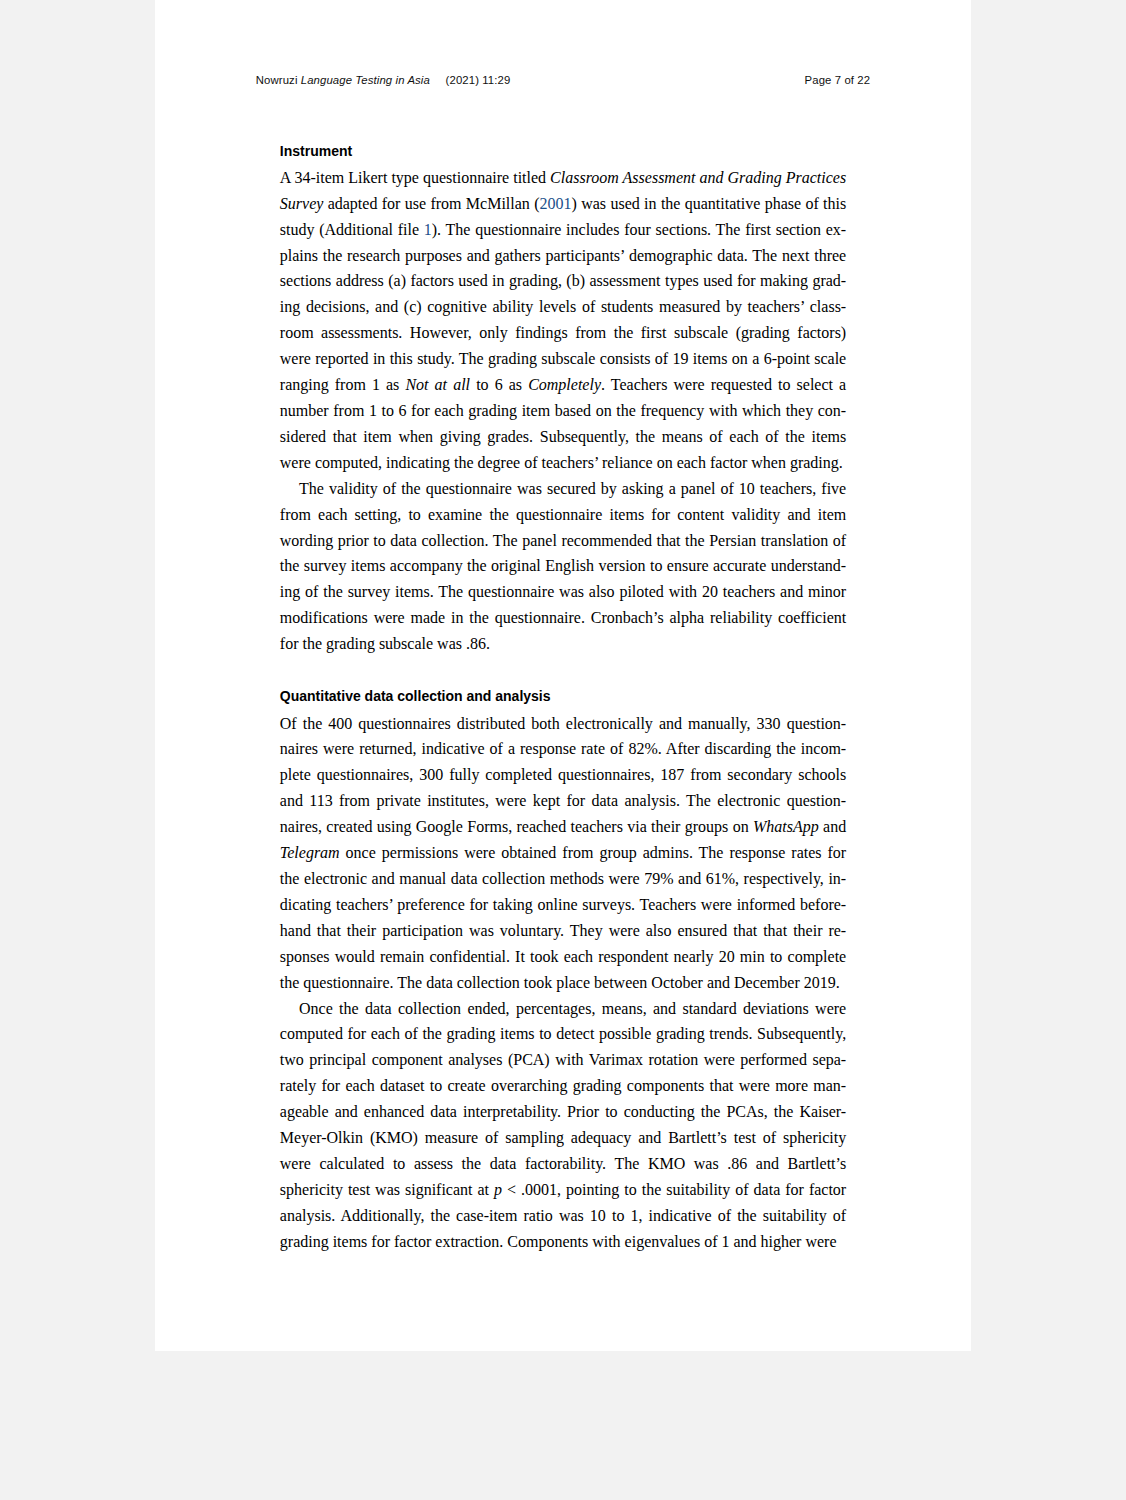Nowruzi Language Testing in Asia (2021) 11:29
Page 7 of 22
Instrument
A 34-item Likert type questionnaire titled Classroom Assessment and Grading Practices Survey adapted for use from McMillan (2001) was used in the quantitative phase of this study (Additional file 1). The questionnaire includes four sections. The first section explains the research purposes and gathers participants’ demographic data. The next three sections address (a) factors used in grading, (b) assessment types used for making grading decisions, and (c) cognitive ability levels of students measured by teachers’ classroom assessments. However, only findings from the first subscale (grading factors) were reported in this study. The grading subscale consists of 19 items on a 6-point scale ranging from 1 as Not at all to 6 as Completely. Teachers were requested to select a number from 1 to 6 for each grading item based on the frequency with which they considered that item when giving grades. Subsequently, the means of each of the items were computed, indicating the degree of teachers’ reliance on each factor when grading.
The validity of the questionnaire was secured by asking a panel of 10 teachers, five from each setting, to examine the questionnaire items for content validity and item wording prior to data collection. The panel recommended that the Persian translation of the survey items accompany the original English version to ensure accurate understanding of the survey items. The questionnaire was also piloted with 20 teachers and minor modifications were made in the questionnaire. Cronbach’s alpha reliability coefficient for the grading subscale was .86.
Quantitative data collection and analysis
Of the 400 questionnaires distributed both electronically and manually, 330 questionnaires were returned, indicative of a response rate of 82%. After discarding the incomplete questionnaires, 300 fully completed questionnaires, 187 from secondary schools and 113 from private institutes, were kept for data analysis. The electronic questionnaires, created using Google Forms, reached teachers via their groups on WhatsApp and Telegram once permissions were obtained from group admins. The response rates for the electronic and manual data collection methods were 79% and 61%, respectively, indicating teachers’ preference for taking online surveys. Teachers were informed beforehand that their participation was voluntary. They were also ensured that that their responses would remain confidential. It took each respondent nearly 20 min to complete the questionnaire. The data collection took place between October and December 2019.
Once the data collection ended, percentages, means, and standard deviations were computed for each of the grading items to detect possible grading trends. Subsequently, two principal component analyses (PCA) with Varimax rotation were performed separately for each dataset to create overarching grading components that were more manageable and enhanced data interpretability. Prior to conducting the PCAs, the Kaiser-Meyer-Olkin (KMO) measure of sampling adequacy and Bartlett’s test of sphericity were calculated to assess the data factorability. The KMO was .86 and Bartlett’s sphericity test was significant at p < .0001, pointing to the suitability of data for factor analysis. Additionally, the case-item ratio was 10 to 1, indicative of the suitability of grading items for factor extraction. Components with eigenvalues of 1 and higher were